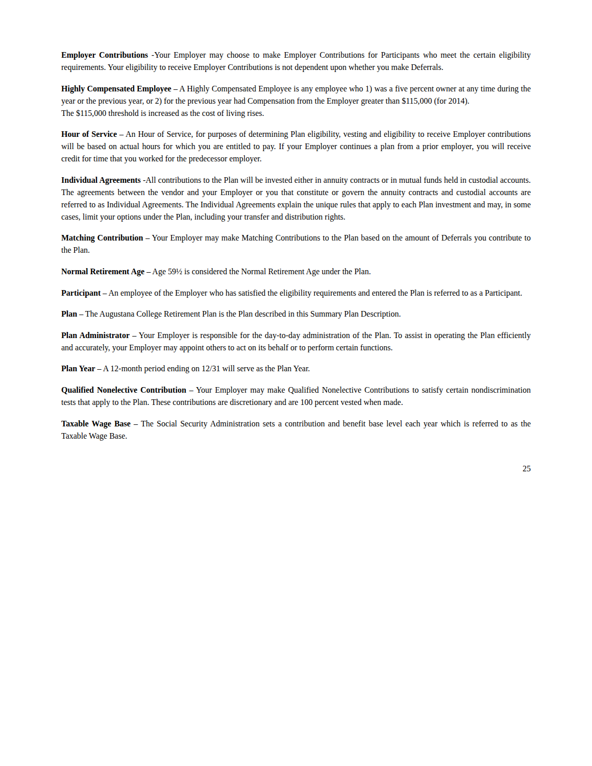Employer Contributions -Your Employer may choose to make Employer Contributions for Participants who meet the certain eligibility requirements. Your eligibility to receive Employer Contributions is not dependent upon whether you make Deferrals.
Highly Compensated Employee – A Highly Compensated Employee is any employee who 1) was a five percent owner at any time during the year or the previous year, or 2) for the previous year had Compensation from the Employer greater than $115,000 (for 2014).
The $115,000 threshold is increased as the cost of living rises.
Hour of Service – An Hour of Service, for purposes of determining Plan eligibility, vesting and eligibility to receive Employer contributions will be based on actual hours for which you are entitled to pay. If your Employer continues a plan from a prior employer, you will receive credit for time that you worked for the predecessor employer.
Individual Agreements -All contributions to the Plan will be invested either in annuity contracts or in mutual funds held in custodial accounts. The agreements between the vendor and your Employer or you that constitute or govern the annuity contracts and custodial accounts are referred to as Individual Agreements. The Individual Agreements explain the unique rules that apply to each Plan investment and may, in some cases, limit your options under the Plan, including your transfer and distribution rights.
Matching Contribution – Your Employer may make Matching Contributions to the Plan based on the amount of Deferrals you contribute to the Plan.
Normal Retirement Age – Age 59½ is considered the Normal Retirement Age under the Plan.
Participant – An employee of the Employer who has satisfied the eligibility requirements and entered the Plan is referred to as a Participant.
Plan – The Augustana College Retirement Plan is the Plan described in this Summary Plan Description.
Plan Administrator – Your Employer is responsible for the day-to-day administration of the Plan. To assist in operating the Plan efficiently and accurately, your Employer may appoint others to act on its behalf or to perform certain functions.
Plan Year – A 12-month period ending on 12/31 will serve as the Plan Year.
Qualified Nonelective Contribution – Your Employer may make Qualified Nonelective Contributions to satisfy certain nondiscrimination tests that apply to the Plan. These contributions are discretionary and are 100 percent vested when made.
Taxable Wage Base – The Social Security Administration sets a contribution and benefit base level each year which is referred to as the Taxable Wage Base.
25